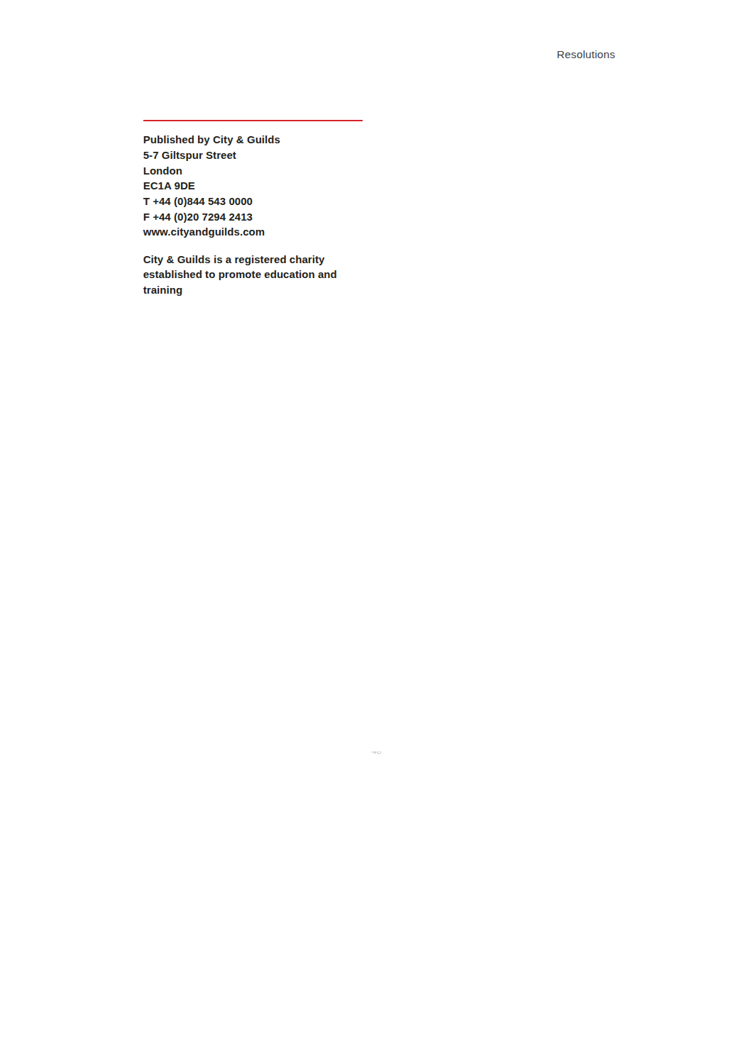Resolutions
Published by City & Guilds
5-7 Giltspur Street
London
EC1A 9DE
T +44 (0)844 543 0000
F +44 (0)20 7294 2413
www.cityandguilds.com
City & Guilds is a registered charity
established to promote education and
training
48